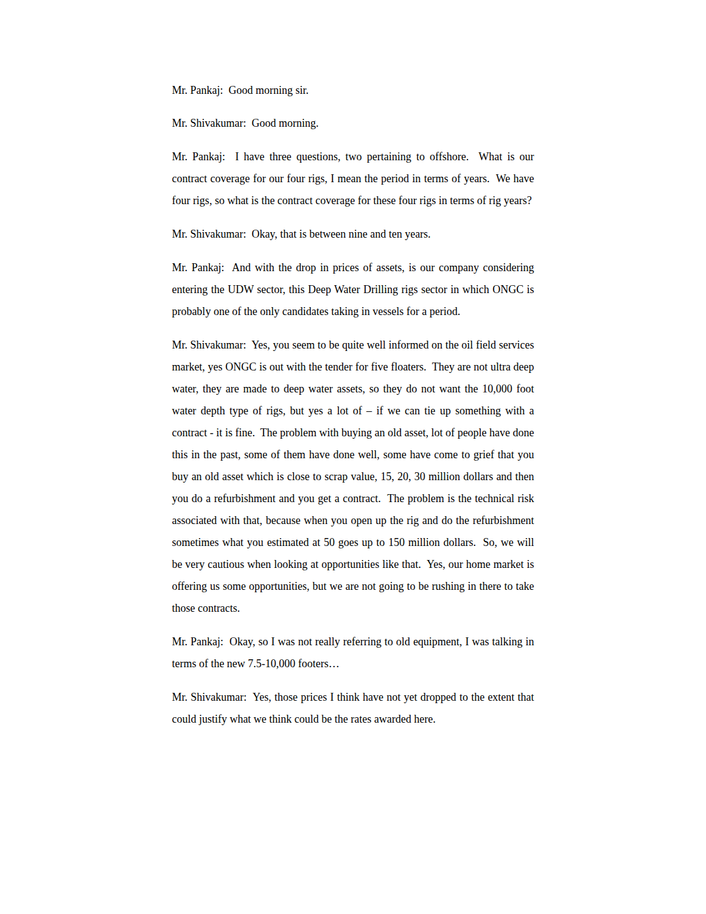Mr. Pankaj: Good morning sir.
Mr. Shivakumar: Good morning.
Mr. Pankaj: I have three questions, two pertaining to offshore. What is our contract coverage for our four rigs, I mean the period in terms of years. We have four rigs, so what is the contract coverage for these four rigs in terms of rig years?
Mr. Shivakumar: Okay, that is between nine and ten years.
Mr. Pankaj: And with the drop in prices of assets, is our company considering entering the UDW sector, this Deep Water Drilling rigs sector in which ONGC is probably one of the only candidates taking in vessels for a period.
Mr. Shivakumar: Yes, you seem to be quite well informed on the oil field services market, yes ONGC is out with the tender for five floaters. They are not ultra deep water, they are made to deep water assets, so they do not want the 10,000 foot water depth type of rigs, but yes a lot of – if we can tie up something with a contract - it is fine. The problem with buying an old asset, lot of people have done this in the past, some of them have done well, some have come to grief that you buy an old asset which is close to scrap value, 15, 20, 30 million dollars and then you do a refurbishment and you get a contract. The problem is the technical risk associated with that, because when you open up the rig and do the refurbishment sometimes what you estimated at 50 goes up to 150 million dollars. So, we will be very cautious when looking at opportunities like that. Yes, our home market is offering us some opportunities, but we are not going to be rushing in there to take those contracts.
Mr. Pankaj: Okay, so I was not really referring to old equipment, I was talking in terms of the new 7.5-10,000 footers…
Mr. Shivakumar: Yes, those prices I think have not yet dropped to the extent that could justify what we think could be the rates awarded here.